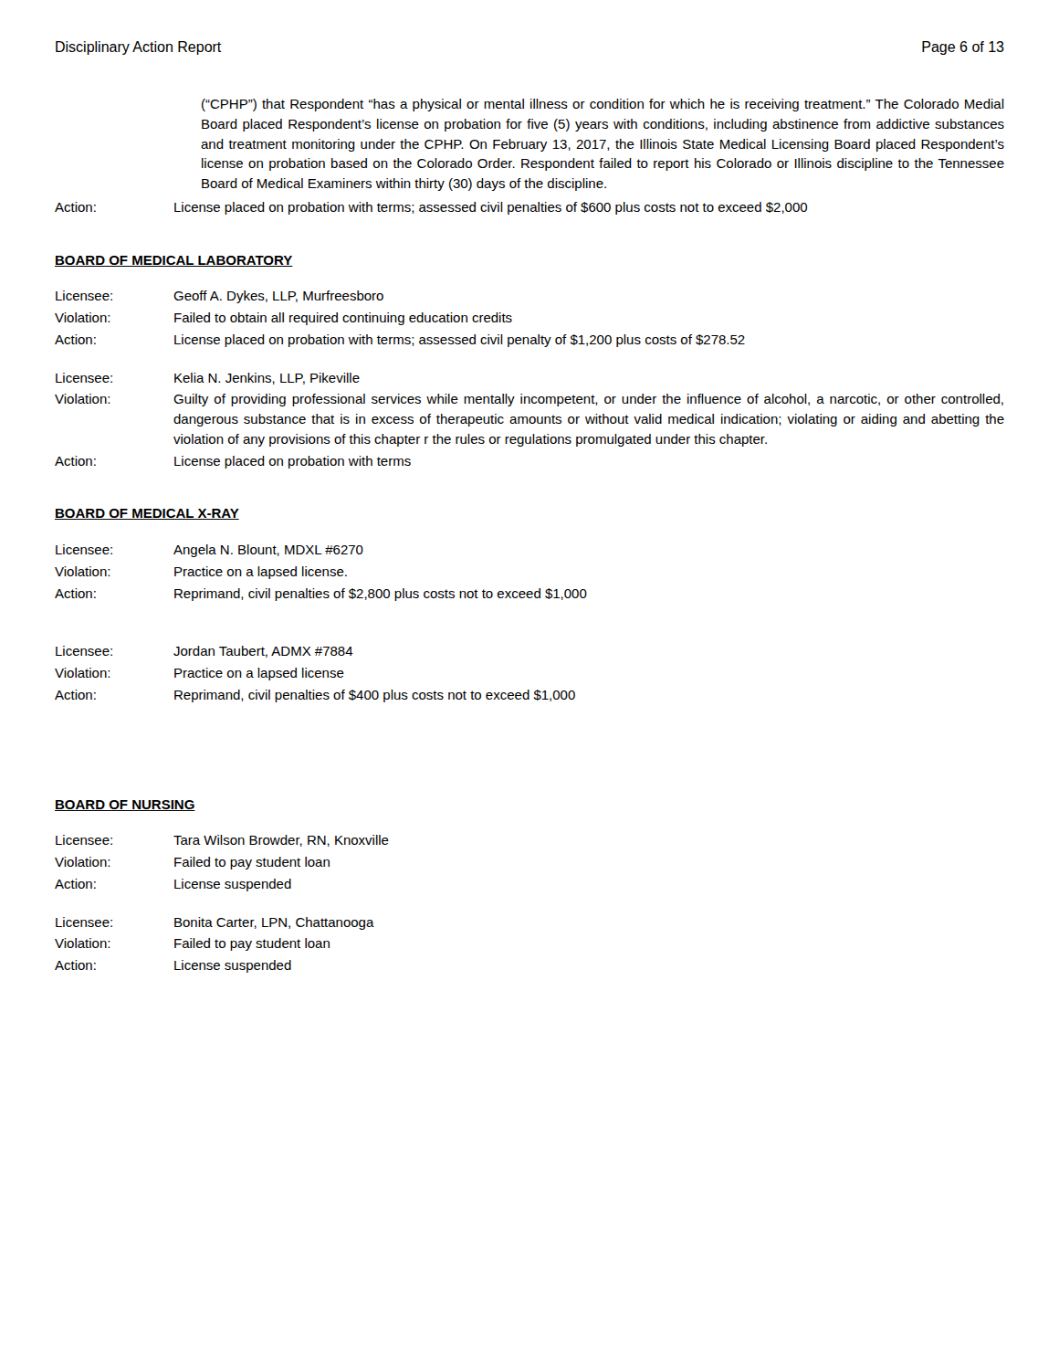Disciplinary Action Report
Page 6 of 13
(“CPHP”) that Respondent “has a physical or mental illness or condition for which he is receiving treatment.” The Colorado Medial Board placed Respondent’s license on probation for five (5) years with conditions, including abstinence from addictive substances and treatment monitoring under the CPHP. On February 13, 2017, the Illinois State Medical Licensing Board placed Respondent’s license on probation based on the Colorado Order. Respondent failed to report his Colorado or Illinois discipline to the Tennessee Board of Medical Examiners within thirty (30) days of the discipline.
| Action: | License placed on probation with terms; assessed civil penalties of $600 plus costs not to exceed $2,000 |
BOARD OF MEDICAL LABORATORY
| Licensee: | Geoff A. Dykes, LLP, Murfreesboro |
| Violation: | Failed to obtain all required continuing education credits |
| Action: | License placed on probation with terms; assessed civil penalty of $1,200 plus costs of $278.52 |
| Licensee: | Kelia N. Jenkins, LLP, Pikeville |
| Violation: | Guilty of providing professional services while mentally incompetent, or under the influence of alcohol, a narcotic, or other controlled, dangerous substance that is in excess of therapeutic amounts or without valid medical indication; violating or aiding and abetting the violation of any provisions of this chapter r the rules or regulations promulgated under this chapter. |
| Action: | License placed on probation with terms |
BOARD OF MEDICAL X-RAY
| Licensee: | Angela N. Blount, MDXL #6270 |
| Violation: | Practice on a lapsed license. |
| Action: | Reprimand, civil penalties of $2,800 plus costs not to exceed $1,000 |
| Licensee: | Jordan Taubert, ADMX #7884 |
| Violation: | Practice on a lapsed license |
| Action: | Reprimand, civil penalties of $400 plus costs not to exceed $1,000 |
BOARD OF NURSING
| Licensee: | Tara Wilson Browder, RN, Knoxville |
| Violation: | Failed to pay student loan |
| Action: | License suspended |
| Licensee: | Bonita Carter, LPN, Chattanooga |
| Violation: | Failed to pay student loan |
| Action: | License suspended |